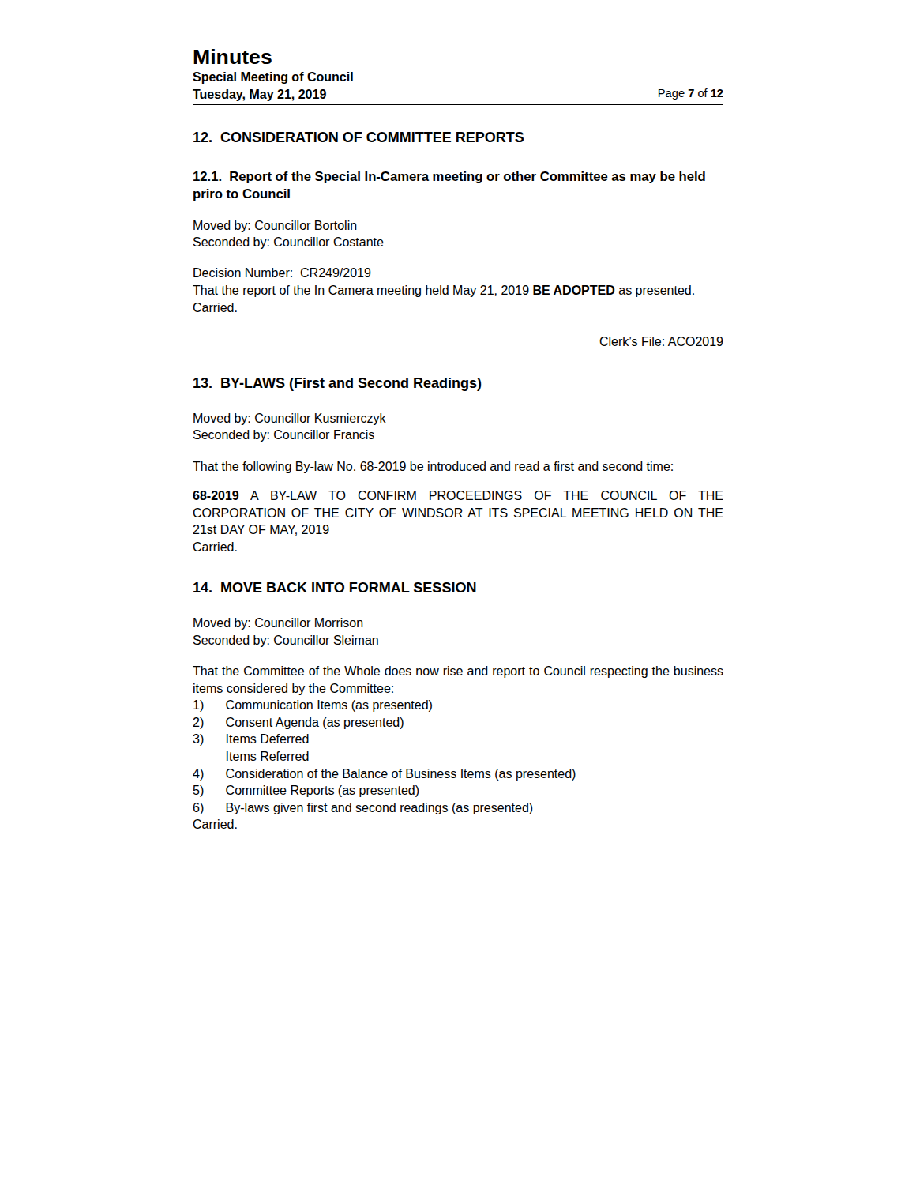Minutes
Special Meeting of Council
Tuesday, May 21, 2019
Page 7 of 12
12. CONSIDERATION OF COMMITTEE REPORTS
12.1. Report of the Special In-Camera meeting or other Committee as may be held priro to Council
Moved by: Councillor Bortolin
Seconded by: Councillor Costante
Decision Number: CR249/2019
That the report of the In Camera meeting held May 21, 2019 BE ADOPTED as presented.
Carried.
Clerk’s File: ACO2019
13. BY-LAWS (First and Second Readings)
Moved by: Councillor Kusmierczyk
Seconded by: Councillor Francis
That the following By-law No. 68-2019 be introduced and read a first and second time:
68-2019 A BY-LAW TO CONFIRM PROCEEDINGS OF THE COUNCIL OF THE CORPORATION OF THE CITY OF WINDSOR AT ITS SPECIAL MEETING HELD ON THE 21st DAY OF MAY, 2019
Carried.
14. MOVE BACK INTO FORMAL SESSION
Moved by: Councillor Morrison
Seconded by: Councillor Sleiman
That the Committee of the Whole does now rise and report to Council respecting the business items considered by the Committee:
1) Communication Items (as presented)
2) Consent Agenda (as presented)
3) Items Deferred
Items Referred
4) Consideration of the Balance of Business Items (as presented)
5) Committee Reports (as presented)
6) By-laws given first and second readings (as presented)
Carried.